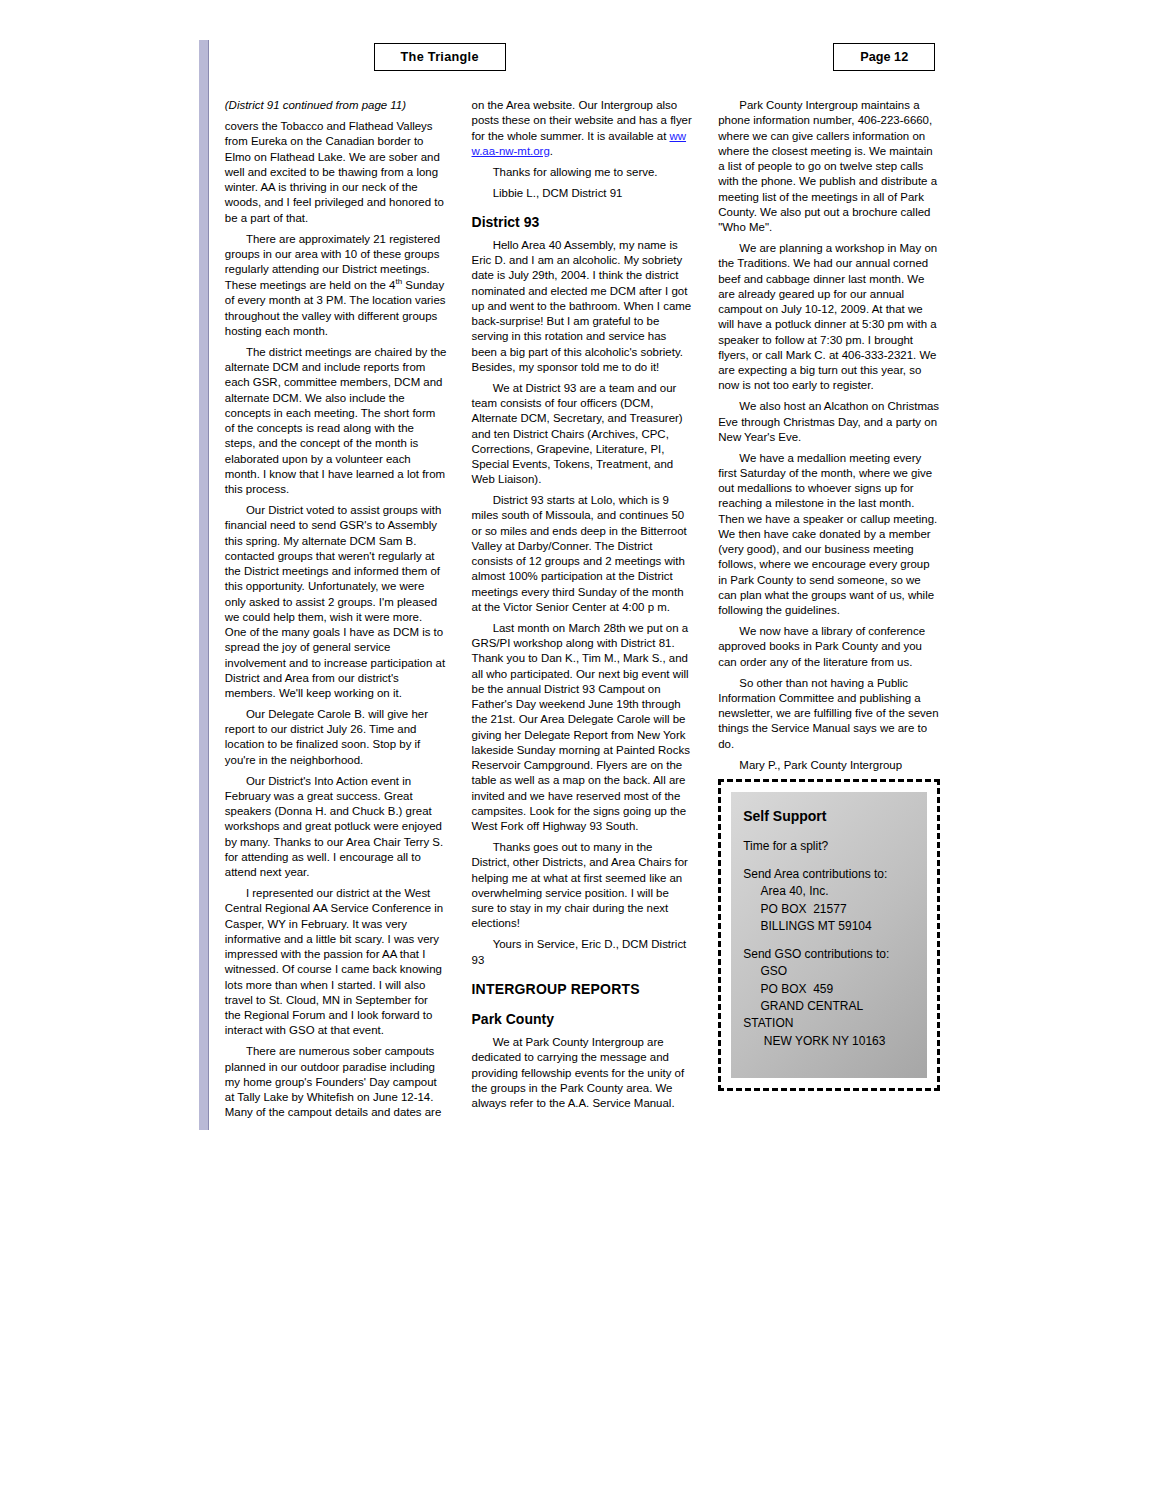The Triangle
Page 12
(District 91 continued from page 11)
covers the Tobacco and Flathead Valleys from Eureka on the Canadian border to Elmo on Flathead Lake. We are sober and well and excited to be thawing from a long winter. AA is thriving in our neck of the woods, and I feel privileged and honored to be a part of that.
There are approximately 21 registered groups in our area with 10 of these groups regularly attending our District meetings. These meetings are held on the 4th Sunday of every month at 3 PM. The location varies throughout the valley with different groups hosting each month.
The district meetings are chaired by the alternate DCM and include reports from each GSR, committee members, DCM and alternate DCM. We also include the concepts in each meeting. The short form of the concepts is read along with the steps, and the concept of the month is elaborated upon by a volunteer each month. I know that I have learned a lot from this process.
Our District voted to assist groups with financial need to send GSR's to Assembly this spring. My alternate DCM Sam B. contacted groups that weren't regularly at the District meetings and informed them of this opportunity. Unfortunately, we were only asked to assist 2 groups. I'm pleased we could help them, wish it were more. One of the many goals I have as DCM is to spread the joy of general service involvement and to increase participation at District and Area from our district's members. We'll keep working on it.
Our Delegate Carole B. will give her report to our district July 26. Time and location to be finalized soon. Stop by if you're in the neighborhood.
Our District's Into Action event in February was a great success. Great speakers (Donna H. and Chuck B.) great workshops and great potluck were enjoyed by many. Thanks to our Area Chair Terry S. for attending as well. I encourage all to attend next year.
I represented our district at the West Central Regional AA Service Conference in Casper, WY in February. It was very informative and a little bit scary. I was very impressed with the passion for AA that I witnessed. Of course I came back knowing lots more than when I started. I will also travel to St. Cloud, MN in September for the Regional Forum and I look forward to interact with GSO at that event.
There are numerous sober campouts planned in our outdoor paradise including my home group's Founders' Day campout at Tally Lake by Whitefish on June 12-14. Many of the campout details and dates are on the Area website. Our Intergroup also posts these on their website and has a flyer for the whole summer. It is available at www.aa-nw-mt.org.
Thanks for allowing me to serve.
Libbie L., DCM District 91
District 93
Hello Area 40 Assembly, my name is Eric D. and I am an alcoholic. My sobriety date is July 29th, 2004. I think the district nominated and elected me DCM after I got up and went to the bathroom. When I came back-surprise! But I am grateful to be serving in this rotation and service has been a big part of this alcoholic's sobriety. Besides, my sponsor told me to do it!
We at District 93 are a team and our team consists of four officers (DCM, Alternate DCM, Secretary, and Treasurer) and ten District Chairs (Archives, CPC, Corrections, Grapevine, Literature, PI, Special Events, Tokens, Treatment, and Web Liaison).
District 93 starts at Lolo, which is 9 miles south of Missoula, and continues 50 or so miles and ends deep in the Bitterroot Valley at Darby/Conner. The District consists of 12 groups and 2 meetings with almost 100% participation at the District meetings every third Sunday of the month at the Victor Senior Center at 4:00 p m.
Last month on March 28th we put on a GRS/PI workshop along with District 81. Thank you to Dan K., Tim M., Mark S., and all who participated. Our next big event will be the annual District 93 Campout on Father's Day weekend June 19th through the 21st. Our Area Delegate Carole will be giving her Delegate Report from New York lakeside Sunday morning at Painted Rocks Reservoir Campground. Flyers are on the table as well as a map on the back. All are invited and we have reserved most of the campsites. Look for the signs going up the West Fork off Highway 93 South.
Thanks goes out to many in the District, other Districts, and Area Chairs for helping me at what at first seemed like an overwhelming service position. I will be sure to stay in my chair during the next elections!
Yours in Service, Eric D., DCM District 93
INTERGROUP REPORTS
Park County
We at Park County Intergroup are dedicated to carrying the message and providing fellowship events for the unity of the groups in the Park County area. We always refer to the A.A. Service Manual.
Park County Intergroup maintains a phone information number, 406-223-6660, where we can give callers information on where the closest meeting is. We maintain a list of people to go on twelve step calls with the phone. We publish and distribute a meeting list of the meetings in all of Park County. We also put out a brochure called "Who Me".
We are planning a workshop in May on the Traditions. We had our annual corned beef and cabbage dinner last month. We are already geared up for our annual campout on July 10-12, 2009. At that we will have a potluck dinner at 5:30 pm with a speaker to follow at 7:30 pm. I brought flyers, or call Mark C. at 406-333-2321. We are expecting a big turn out this year, so now is not too early to register.
We also host an Alcathon on Christmas Eve through Christmas Day, and a party on New Year's Eve.
We have a medallion meeting every first Saturday of the month, where we give out medallions to whoever signs up for reaching a milestone in the last month. Then we have a speaker or callup meeting. We then have cake donated by a member (very good), and our business meeting follows, where we encourage every group in Park County to send someone, so we can plan what the groups want of us, while following the guidelines.
We now have a library of conference approved books in Park County and you can order any of the literature from us.
So other than not having a Public Information Committee and publishing a newsletter, we are fulfilling five of the seven things the Service Manual says we are to do.
Mary P., Park County Intergroup
Self Support
Time for a split?
Send Area contributions to:
Area 40, Inc.
PO BOX 21577
BILLINGS MT 59104
Send GSO contributions to:
GSO
PO BOX 459
GRAND CENTRAL STATION
NEW YORK NY 10163